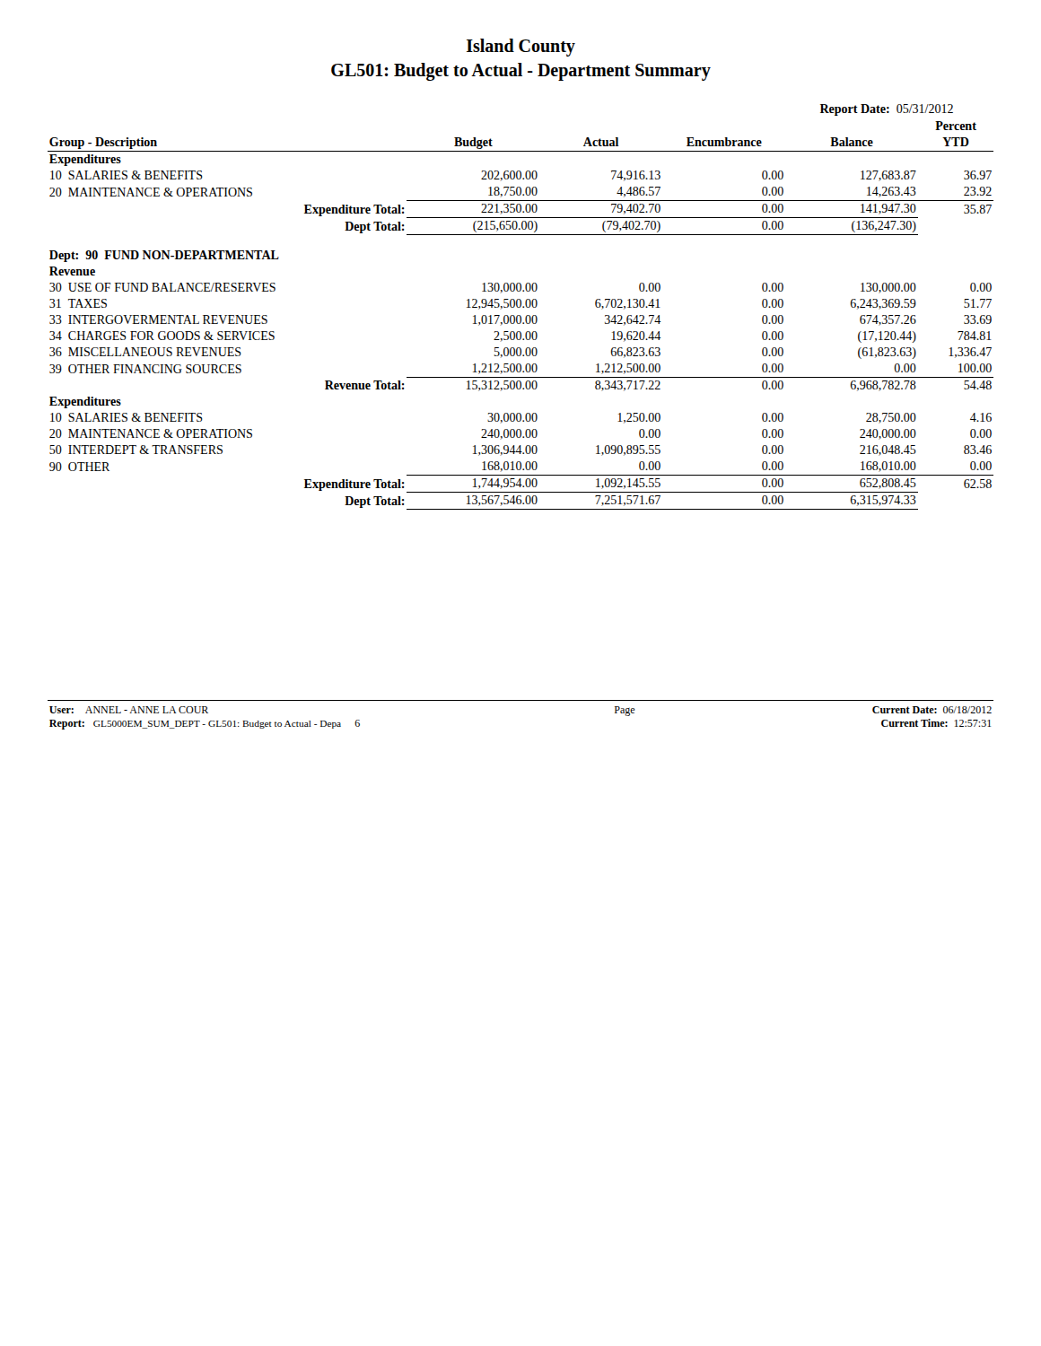Island County
GL501: Budget to Actual - Department Summary
Report Date: 05/31/2012
| | Percent |
| --- | --- |
| Group - Description | Budget | Actual | Encumbrance | Balance | YTD |
| Expenditures | |
| 10 SALARIES & BENEFITS | 202,600.00 | 74,916.13 | 0.00 | 127,683.87 | 36.97 |
| 20 MAINTENANCE & OPERATIONS | 18,750.00 | 4,486.57 | 0.00 | 14,263.43 | 23.92 |
| Expenditure Total: | 221,350.00 | 79,402.70 | 0.00 | 141,947.30 | 35.87 |
| Dept Total: | (215,650.00) | (79,402.70) | 0.00 | (136,247.30) | |
| Dept: 90 FUND NON-DEPARTMENTAL | |
| Revenue | |
| 30 USE OF FUND BALANCE/RESERVES | 130,000.00 | 0.00 | 0.00 | 130,000.00 | 0.00 |
| 31 TAXES | 12,945,500.00 | 6,702,130.41 | 0.00 | 6,243,369.59 | 51.77 |
| 33 INTERGOVERMENTAL REVENUES | 1,017,000.00 | 342,642.74 | 0.00 | 674,357.26 | 33.69 |
| 34 CHARGES FOR GOODS & SERVICES | 2,500.00 | 19,620.44 | 0.00 | (17,120.44) | 784.81 |
| 36 MISCELLANEOUS REVENUES | 5,000.00 | 66,823.63 | 0.00 | (61,823.63) | 1,336.47 |
| 39 OTHER FINANCING SOURCES | 1,212,500.00 | 1,212,500.00 | 0.00 | 0.00 | 100.00 |
| Revenue Total: | 15,312,500.00 | 8,343,717.22 | 0.00 | 6,968,782.78 | 54.48 |
| Expenditures | |
| 10 SALARIES & BENEFITS | 30,000.00 | 1,250.00 | 0.00 | 28,750.00 | 4.16 |
| 20 MAINTENANCE & OPERATIONS | 240,000.00 | 0.00 | 0.00 | 240,000.00 | 0.00 |
| 50 INTERDEPT & TRANSFERS | 1,306,944.00 | 1,090,895.55 | 0.00 | 216,048.45 | 83.46 |
| 90 OTHER | 168,010.00 | 0.00 | 0.00 | 168,010.00 | 0.00 |
| Expenditure Total: | 1,744,954.00 | 1,092,145.55 | 0.00 | 652,808.45 | 62.58 |
| Dept Total: | 13,567,546.00 | 7,251,571.67 | 0.00 | 6,315,974.33 | |
| User: ANNEL - ANNE LA COUR | Page | Current Date: 06/18/2012 |
| Report: GL5000EM_SUM_DEPT - GL501: Budget to Actual - Depa 6 | | Current Time: 12:57:31 |